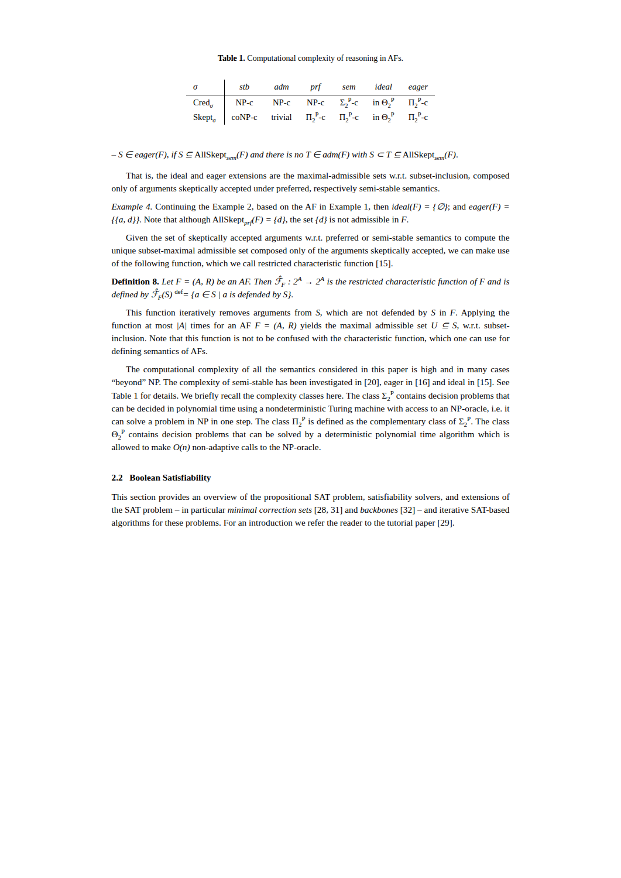Table 1. Computational complexity of reasoning in AFs.
| σ | stb | adm | prf | sem | ideal | eager |
| --- | --- | --- | --- | --- | --- | --- |
| Cred σ | NP-c | NP-c | NP-c | Σ 2 P -c | in Θ 2 P | Π 2 P -c |
| Skept σ | coNP-c | trivial | Π 2 P -c | Π 2 P -c | in Θ 2 P | Π 2 P -c |
– S ∈ eager(F), if S ⊆ AllSkeptsem(F) and there is no T ∈ adm(F) with S ⊂ T ⊆ AllSkeptsem(F).
That is, the ideal and eager extensions are the maximal-admissible sets w.r.t. subset-inclusion, composed only of arguments skeptically accepted under preferred, respectively semi-stable semantics.
Example 4. Continuing the Example 2, based on the AF in Example 1, then ideal(F) = {∅}; and eager(F) = {{a, d}}. Note that although AllSkeptprf(F) = {d}, the set {d} is not admissible in F.
Given the set of skeptically accepted arguments w.r.t. preferred or semi-stable semantics to compute the unique subset-maximal admissible set composed only of the arguments skeptically accepted, we can make use of the following function, which we call restricted characteristic function [15].
Definition 8. Let F = (A, R) be an AF. Then ℱ̂F : 2A → 2A is the restricted characteristic function of F and is defined by ℱ̂F(S) def= {a ∈ S | a is defended by S}.
This function iteratively removes arguments from S, which are not defended by S in F. Applying the function at most |A| times for an AF F = (A, R) yields the maximal admissible set U ⊆ S, w.r.t. subset-inclusion. Note that this function is not to be confused with the characteristic function, which one can use for defining semantics of AFs.
The computational complexity of all the semantics considered in this paper is high and in many cases “beyond” NP. The complexity of semi-stable has been investigated in [20], eager in [16] and ideal in [15]. See Table 1 for details. We briefly recall the complexity classes here. The class Σ2P contains decision problems that can be decided in polynomial time using a nondeterministic Turing machine with access to an NP-oracle, i.e. it can solve a problem in NP in one step. The class Π2P is defined as the complementary class of Σ2P. The class Θ2P contains decision problems that can be solved by a deterministic polynomial time algorithm which is allowed to make O(n) non-adaptive calls to the NP-oracle.
2.2 Boolean Satisfiability
This section provides an overview of the propositional SAT problem, satisfiability solvers, and extensions of the SAT problem – in particular minimal correction sets [28, 31] and backbones [32] – and iterative SAT-based algorithms for these problems. For an introduction we refer the reader to the tutorial paper [29].